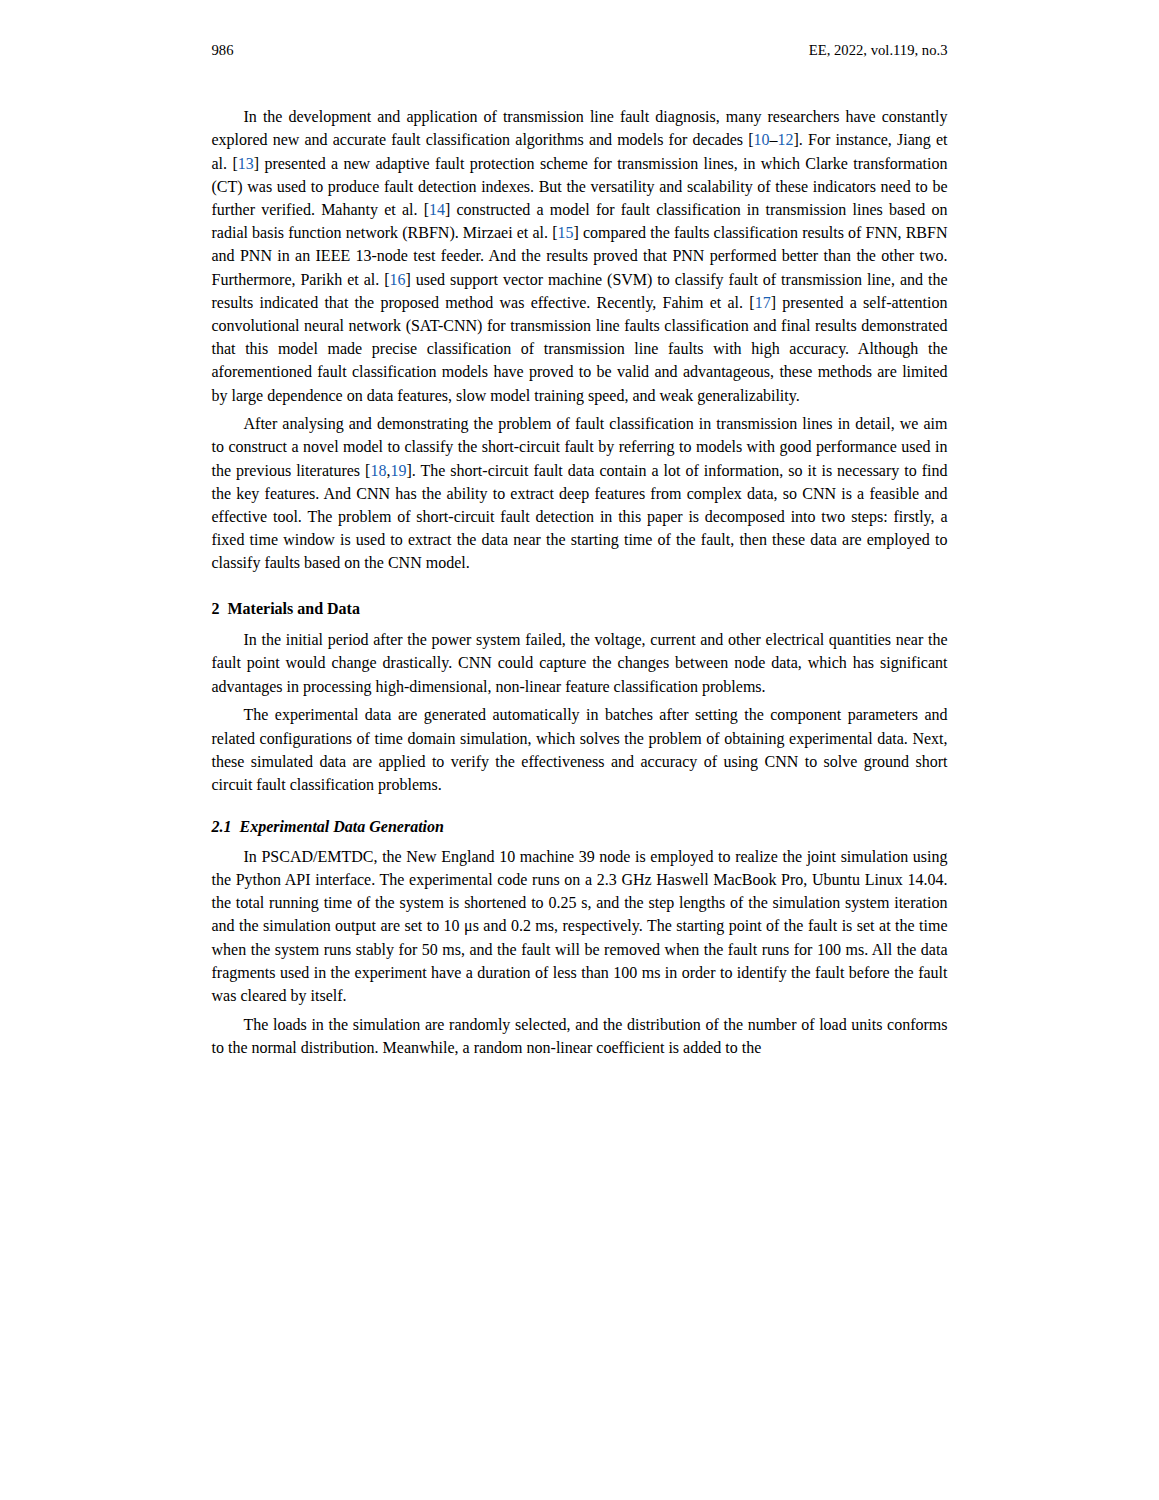986 EE, 2022, vol.119, no.3
In the development and application of transmission line fault diagnosis, many researchers have constantly explored new and accurate fault classification algorithms and models for decades [10–12]. For instance, Jiang et al. [13] presented a new adaptive fault protection scheme for transmission lines, in which Clarke transformation (CT) was used to produce fault detection indexes. But the versatility and scalability of these indicators need to be further verified. Mahanty et al. [14] constructed a model for fault classification in transmission lines based on radial basis function network (RBFN). Mirzaei et al. [15] compared the faults classification results of FNN, RBFN and PNN in an IEEE 13-node test feeder. And the results proved that PNN performed better than the other two. Furthermore, Parikh et al. [16] used support vector machine (SVM) to classify fault of transmission line, and the results indicated that the proposed method was effective. Recently, Fahim et al. [17] presented a self-attention convolutional neural network (SAT-CNN) for transmission line faults classification and final results demonstrated that this model made precise classification of transmission line faults with high accuracy. Although the aforementioned fault classification models have proved to be valid and advantageous, these methods are limited by large dependence on data features, slow model training speed, and weak generalizability.
After analysing and demonstrating the problem of fault classification in transmission lines in detail, we aim to construct a novel model to classify the short-circuit fault by referring to models with good performance used in the previous literatures [18,19]. The short-circuit fault data contain a lot of information, so it is necessary to find the key features. And CNN has the ability to extract deep features from complex data, so CNN is a feasible and effective tool. The problem of short-circuit fault detection in this paper is decomposed into two steps: firstly, a fixed time window is used to extract the data near the starting time of the fault, then these data are employed to classify faults based on the CNN model.
2 Materials and Data
In the initial period after the power system failed, the voltage, current and other electrical quantities near the fault point would change drastically. CNN could capture the changes between node data, which has significant advantages in processing high-dimensional, non-linear feature classification problems.
The experimental data are generated automatically in batches after setting the component parameters and related configurations of time domain simulation, which solves the problem of obtaining experimental data. Next, these simulated data are applied to verify the effectiveness and accuracy of using CNN to solve ground short circuit fault classification problems.
2.1 Experimental Data Generation
In PSCAD/EMTDC, the New England 10 machine 39 node is employed to realize the joint simulation using the Python API interface. The experimental code runs on a 2.3 GHz Haswell MacBook Pro, Ubuntu Linux 14.04. the total running time of the system is shortened to 0.25 s, and the step lengths of the simulation system iteration and the simulation output are set to 10 μs and 0.2 ms, respectively. The starting point of the fault is set at the time when the system runs stably for 50 ms, and the fault will be removed when the fault runs for 100 ms. All the data fragments used in the experiment have a duration of less than 100 ms in order to identify the fault before the fault was cleared by itself.
The loads in the simulation are randomly selected, and the distribution of the number of load units conforms to the normal distribution. Meanwhile, a random non-linear coefficient is added to the